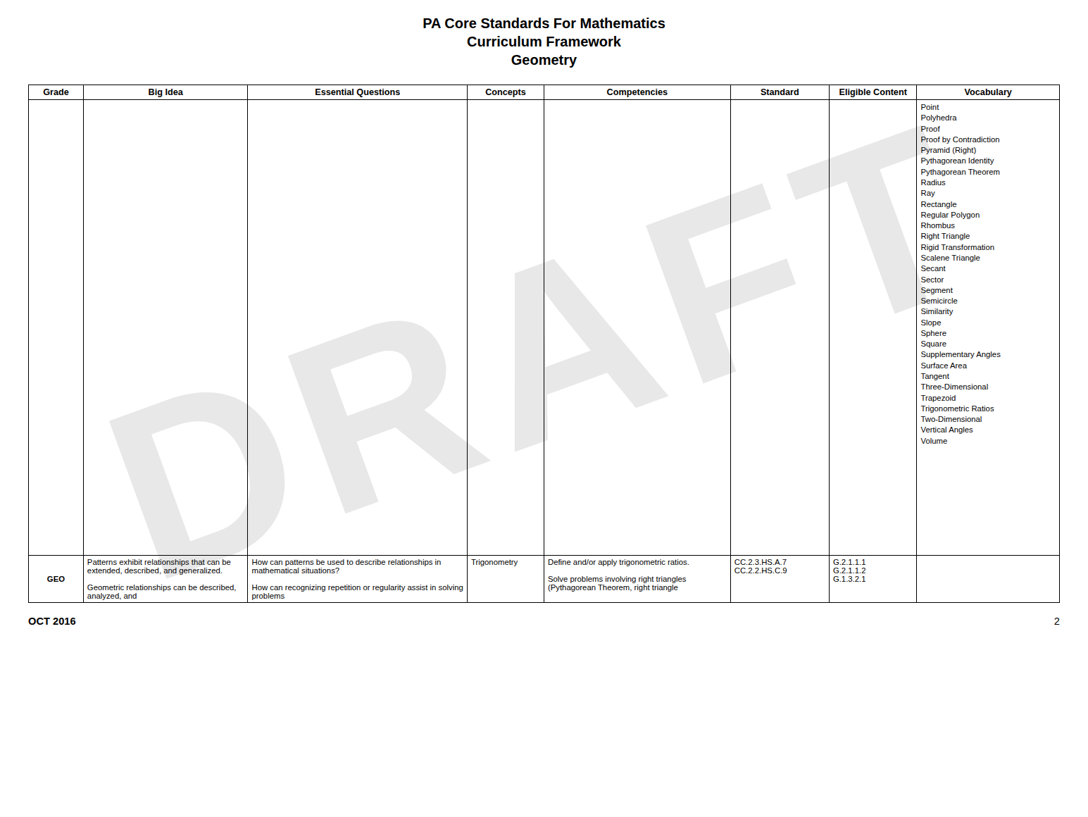DRAFT
PA Core Standards For Mathematics
Curriculum Framework
Geometry
| Grade | Big Idea | Essential Questions | Concepts | Competencies | Standard | Eligible Content | Vocabulary |
| --- | --- | --- | --- | --- | --- | --- | --- |
| | | | | | | | Point Polyhedra Proof Proof by Contradiction Pyramid (Right) Pythagorean Identity Pythagorean Theorem Radius Ray Rectangle Regular Polygon Rhombus Right Triangle Rigid Transformation Scalene Triangle Secant Sector Segment Semicircle Similarity Slope Sphere Square Supplementary Angles Surface Area Tangent Three-Dimensional Trapezoid Trigonometric Ratios Two-Dimensional Vertical Angles Volume |
| GEO | Patterns exhibit relationships that can be extended, described, and generalized. Geometric relationships can be described, analyzed, and | How can patterns be used to describe relationships in mathematical situations? How can recognizing repetition or regularity assist in solving problems | Trigonometry | Define and/or apply trigonometric ratios. Solve problems involving right triangles (Pythagorean Theorem, right triangle | CC.2.3.HS.A.7 CC.2.2.HS.C.9 | G.2.1.1.1 G.2.1.1.2 G.1.3.2.1 | |
OCT 2016
2